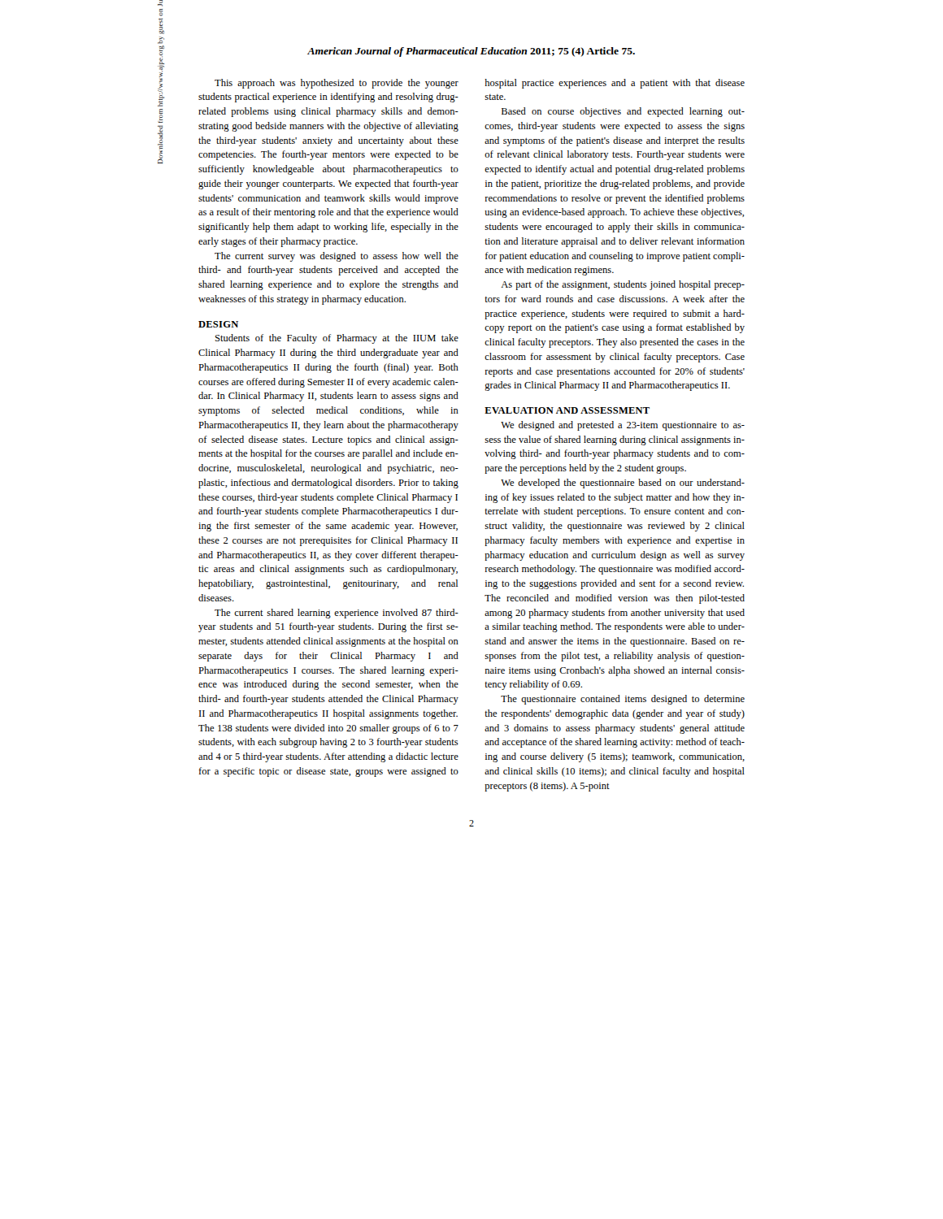Downloaded from http://www.ajpe.org by guest on July 2, 2022. © 2011 American Association of Colleges of Pharmacy
American Journal of Pharmaceutical Education 2011; 75 (4) Article 75.
This approach was hypothesized to provide the younger students practical experience in identifying and resolving drug-related problems using clinical pharmacy skills and demonstrating good bedside manners with the objective of alleviating the third-year students' anxiety and uncertainty about these competencies. The fourth-year mentors were expected to be sufficiently knowledgeable about pharmacotherapeutics to guide their younger counterparts. We expected that fourth-year students' communication and teamwork skills would improve as a result of their mentoring role and that the experience would significantly help them adapt to working life, especially in the early stages of their pharmacy practice.
The current survey was designed to assess how well the third- and fourth-year students perceived and accepted the shared learning experience and to explore the strengths and weaknesses of this strategy in pharmacy education.
DESIGN
Students of the Faculty of Pharmacy at the IIUM take Clinical Pharmacy II during the third undergraduate year and Pharmacotherapeutics II during the fourth (final) year. Both courses are offered during Semester II of every academic calendar. In Clinical Pharmacy II, students learn to assess signs and symptoms of selected medical conditions, while in Pharmacotherapeutics II, they learn about the pharmacotherapy of selected disease states. Lecture topics and clinical assignments at the hospital for the courses are parallel and include endocrine, musculoskeletal, neurological and psychiatric, neoplastic, infectious and dermatological disorders. Prior to taking these courses, third-year students complete Clinical Pharmacy I and fourth-year students complete Pharmacotherapeutics I during the first semester of the same academic year. However, these 2 courses are not prerequisites for Clinical Pharmacy II and Pharmacotherapeutics II, as they cover different therapeutic areas and clinical assignments such as cardiopulmonary, hepatobiliary, gastrointestinal, genitourinary, and renal diseases.
The current shared learning experience involved 87 third-year students and 51 fourth-year students. During the first semester, students attended clinical assignments at the hospital on separate days for their Clinical Pharmacy I and Pharmacotherapeutics I courses. The shared learning experience was introduced during the second semester, when the third- and fourth-year students attended the Clinical Pharmacy II and Pharmacotherapeutics II hospital assignments together. The 138 students were divided into 20 smaller groups of 6 to 7 students, with each subgroup having 2 to 3 fourth-year students and 4 or 5 third-year students. After attending a didactic lecture for a specific topic or disease state, groups were assigned to hospital practice experiences and a patient with that disease state.
Based on course objectives and expected learning outcomes, third-year students were expected to assess the signs and symptoms of the patient's disease and interpret the results of relevant clinical laboratory tests. Fourth-year students were expected to identify actual and potential drug-related problems in the patient, prioritize the drug-related problems, and provide recommendations to resolve or prevent the identified problems using an evidence-based approach. To achieve these objectives, students were encouraged to apply their skills in communication and literature appraisal and to deliver relevant information for patient education and counseling to improve patient compliance with medication regimens.
As part of the assignment, students joined hospital preceptors for ward rounds and case discussions. A week after the practice experience, students were required to submit a hardcopy report on the patient's case using a format established by clinical faculty preceptors. They also presented the cases in the classroom for assessment by clinical faculty preceptors. Case reports and case presentations accounted for 20% of students' grades in Clinical Pharmacy II and Pharmacotherapeutics II.
EVALUATION AND ASSESSMENT
We designed and pretested a 23-item questionnaire to assess the value of shared learning during clinical assignments involving third- and fourth-year pharmacy students and to compare the perceptions held by the 2 student groups.
We developed the questionnaire based on our understanding of key issues related to the subject matter and how they interrelate with student perceptions. To ensure content and construct validity, the questionnaire was reviewed by 2 clinical pharmacy faculty members with experience and expertise in pharmacy education and curriculum design as well as survey research methodology. The questionnaire was modified according to the suggestions provided and sent for a second review. The reconciled and modified version was then pilot-tested among 20 pharmacy students from another university that used a similar teaching method. The respondents were able to understand and answer the items in the questionnaire. Based on responses from the pilot test, a reliability analysis of questionnaire items using Cronbach's alpha showed an internal consistency reliability of 0.69.
The questionnaire contained items designed to determine the respondents' demographic data (gender and year of study) and 3 domains to assess pharmacy students' general attitude and acceptance of the shared learning activity: method of teaching and course delivery (5 items); teamwork, communication, and clinical skills (10 items); and clinical faculty and hospital preceptors (8 items). A 5-point
2